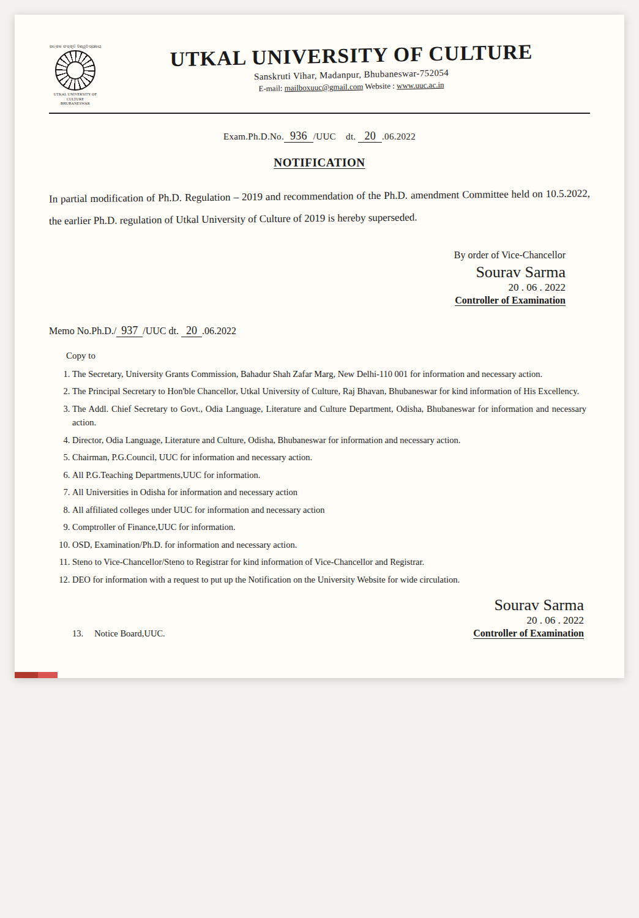ଉତ୍କଳ ସଂସ୍କୃତି ବିଶ୍ୱବିଦ୍ୟାଳୟ
UTKAL UNIVERSITY OF CULTURE
BHUBANESWAR
UTKAL UNIVERSITY OF CULTURE
Sanskruti Vihar, Madanpur, Bhubaneswar-752054
E-mail: mailboxuuc@gmail.com Website : www.uuc.ac.in
Exam.Ph.D.No.936/UUC dt. 20.06.2022
NOTIFICATION
In partial modification of Ph.D. Regulation – 2019 and recommendation of the Ph.D. amendment Committee held on 10.5.2022, the earlier Ph.D. regulation of Utkal University of Culture of 2019 is hereby superseded.
By order of Vice-Chancellor
Sourav Sarma 20 . 06 . 2022 Controller of Examination
Memo No.Ph.D./937/UUC dt. 20.06.2022
Copy to
The Secretary, University Grants Commission, Bahadur Shah Zafar Marg, New Delhi-110 001 for information and necessary action.
The Principal Secretary to Hon'ble Chancellor, Utkal University of Culture, Raj Bhavan, Bhubaneswar for kind information of His Excellency.
The Addl. Chief Secretary to Govt., Odia Language, Literature and Culture Department, Odisha, Bhubaneswar for information and necessary action.
Director, Odia Language, Literature and Culture, Odisha, Bhubaneswar for information and necessary action.
Chairman, P.G.Council, UUC for information and necessary action.
All P.G.Teaching Departments,UUC for information.
All Universities in Odisha for information and necessary action
All affiliated colleges under UUC for information and necessary action
Comptroller of Finance,UUC for information.
OSD, Examination/Ph.D. for information and necessary action.
Steno to Vice-Chancellor/Steno to Registrar for kind information of Vice-Chancellor and Registrar.
DEO for information with a request to put up the Notification on the University Website for wide circulation.
13. Notice Board,UUC.
Sourav Sarma 20 . 06 . 2022 Controller of Examination